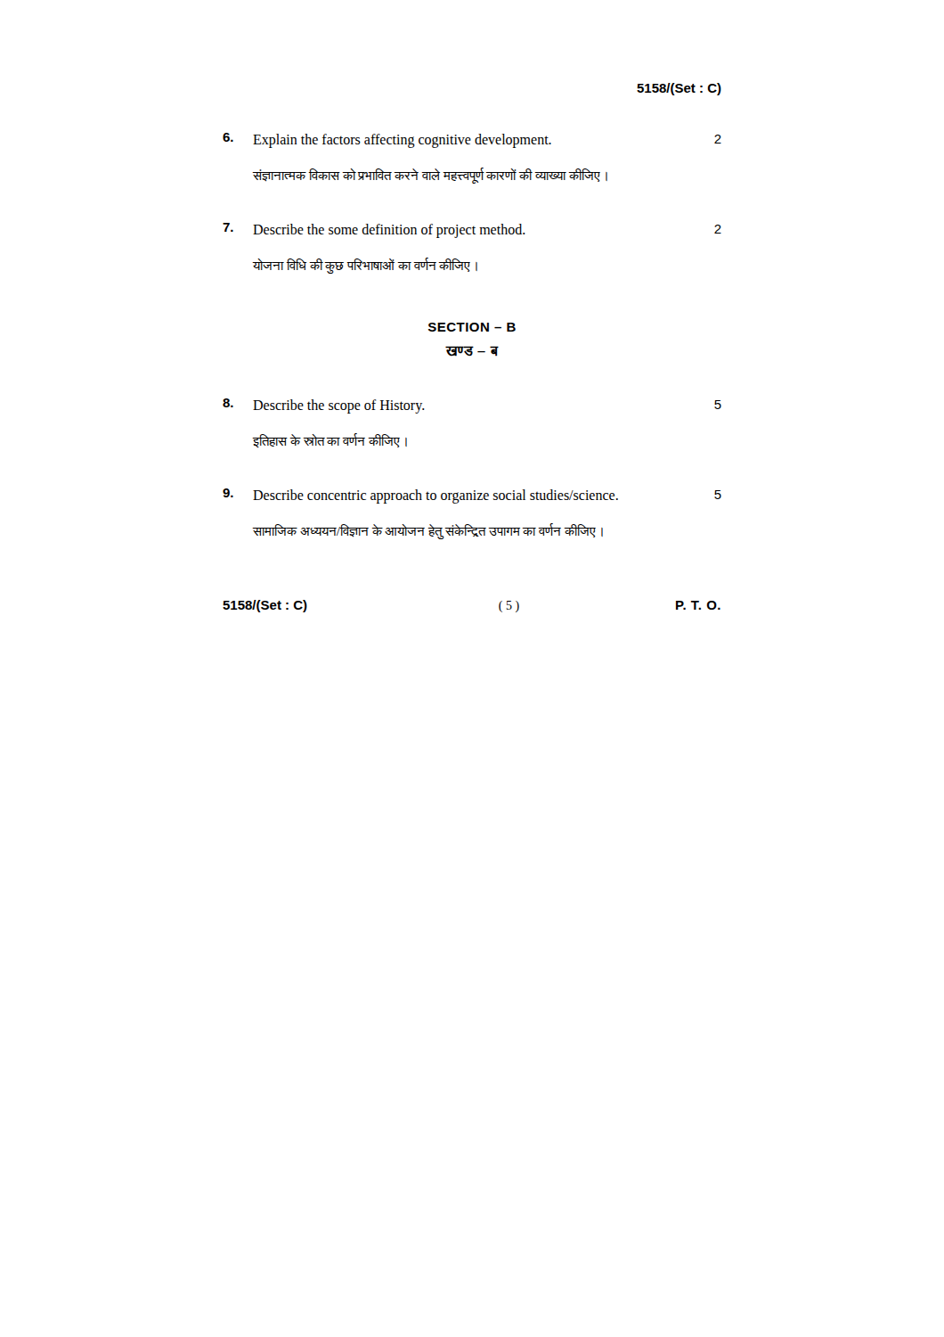5158/(Set : C)
6.
2 Explain the factors affecting cognitive development.
संज्ञानात्मक विकास को प्रभावित करने वाले महत्त्वपूर्ण कारणों की व्याख्या कीजिए।
7.
2 Describe the some definition of project method.
योजना विधि की कुछ परिभाषाओं का वर्णन कीजिए।
SECTION – B
खण्ड – ब
8.
5 Describe the scope of History.
इतिहास के स्रोत का वर्णन कीजिए।
9.
5 Describe concentric approach to organize social studies/science.
सामाजिक अध्ययन/विज्ञान के आयोजन हेतु संकेन्द्रित उपागम का वर्णन कीजिए।
5158/(Set : C) ( 5 ) P. T. O.